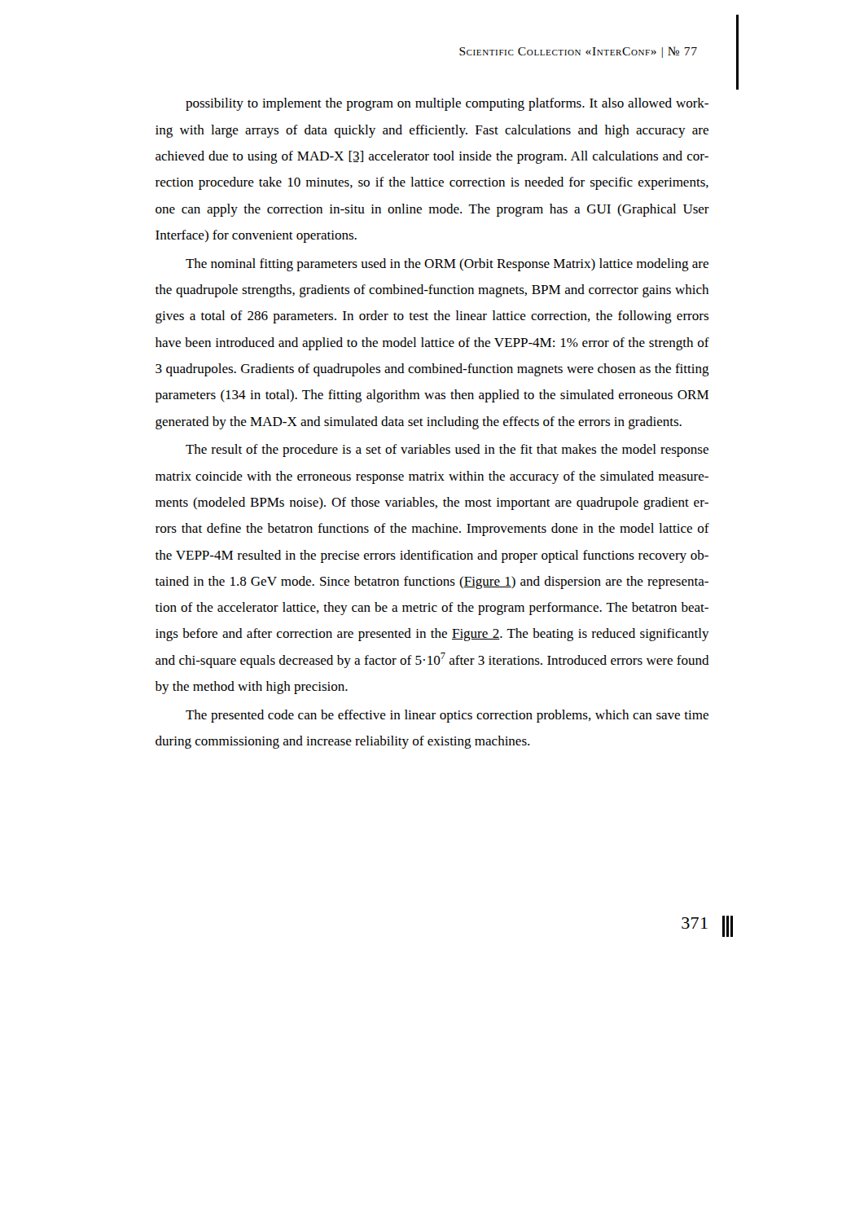Scientific Collection «InterConf» | № 77
possibility to implement the program on multiple computing platforms. It also allowed working with large arrays of data quickly and efficiently. Fast calculations and high accuracy are achieved due to using of MAD-X [3] accelerator tool inside the program. All calculations and correction procedure take 10 minutes, so if the lattice correction is needed for specific experiments, one can apply the correction in-situ in online mode. The program has a GUI (Graphical User Interface) for convenient operations.
The nominal fitting parameters used in the ORM (Orbit Response Matrix) lattice modeling are the quadrupole strengths, gradients of combined-function magnets, BPM and corrector gains which gives a total of 286 parameters. In order to test the linear lattice correction, the following errors have been introduced and applied to the model lattice of the VEPP-4M: 1% error of the strength of 3 quadrupoles. Gradients of quadrupoles and combined-function magnets were chosen as the fitting parameters (134 in total). The fitting algorithm was then applied to the simulated erroneous ORM generated by the MAD-X and simulated data set including the effects of the errors in gradients.
The result of the procedure is a set of variables used in the fit that makes the model response matrix coincide with the erroneous response matrix within the accuracy of the simulated measurements (modeled BPMs noise). Of those variables, the most important are quadrupole gradient errors that define the betatron functions of the machine. Improvements done in the model lattice of the VEPP-4M resulted in the precise errors identification and proper optical functions recovery obtained in the 1.8 GeV mode. Since betatron functions (Figure 1) and dispersion are the representation of the accelerator lattice, they can be a metric of the program performance. The betatron beatings before and after correction are presented in the Figure 2. The beating is reduced significantly and chi-square equals decreased by a factor of 5·107 after 3 iterations. Introduced errors were found by the method with high precision.
The presented code can be effective in linear optics correction problems, which can save time during commissioning and increase reliability of existing machines.
371